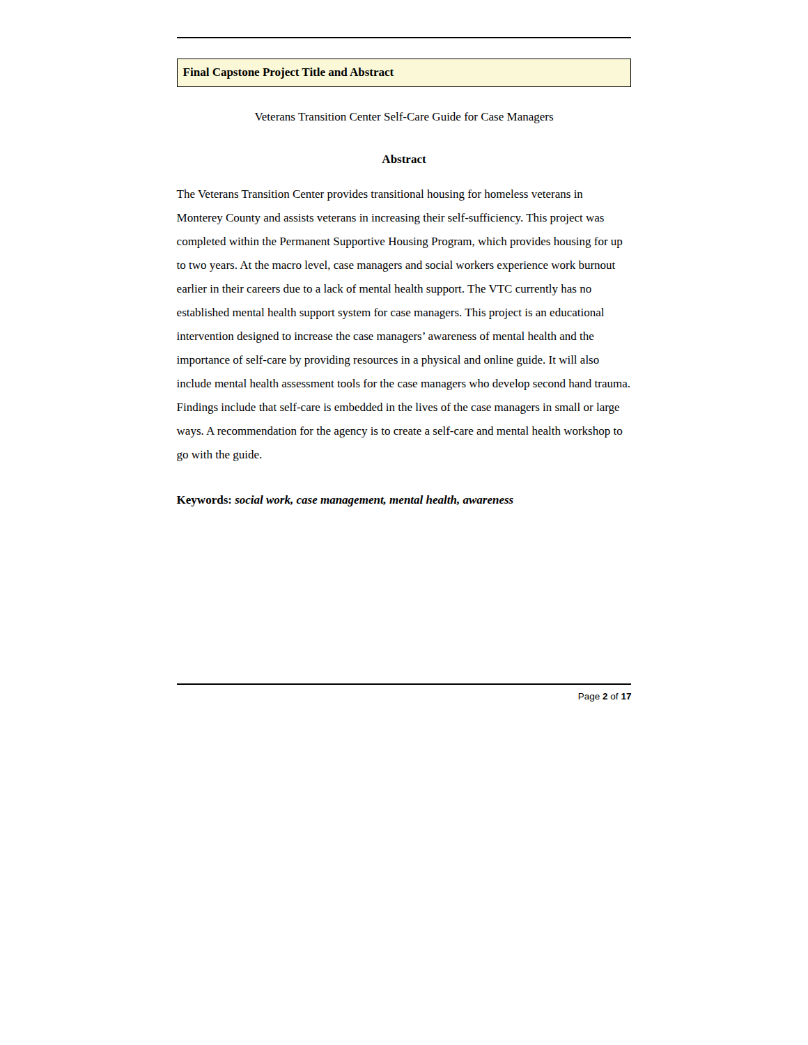Final Capstone Project Title and Abstract
Veterans Transition Center Self-Care Guide for Case Managers
Abstract
The Veterans Transition Center provides transitional housing for homeless veterans in Monterey County and assists veterans in increasing their self-sufficiency. This project was completed within the Permanent Supportive Housing Program, which provides housing for up to two years. At the macro level, case managers and social workers experience work burnout earlier in their careers due to a lack of mental health support. The VTC currently has no established mental health support system for case managers. This project is an educational intervention designed to increase the case managers’ awareness of mental health and the importance of self-care by providing resources in a physical and online guide. It will also include mental health assessment tools for the case managers who develop second hand trauma. Findings include that self-care is embedded in the lives of the case managers in small or large ways. A recommendation for the agency is to create a self-care and mental health workshop to go with the guide.
Keywords: social work, case management, mental health, awareness
Page 2 of 17